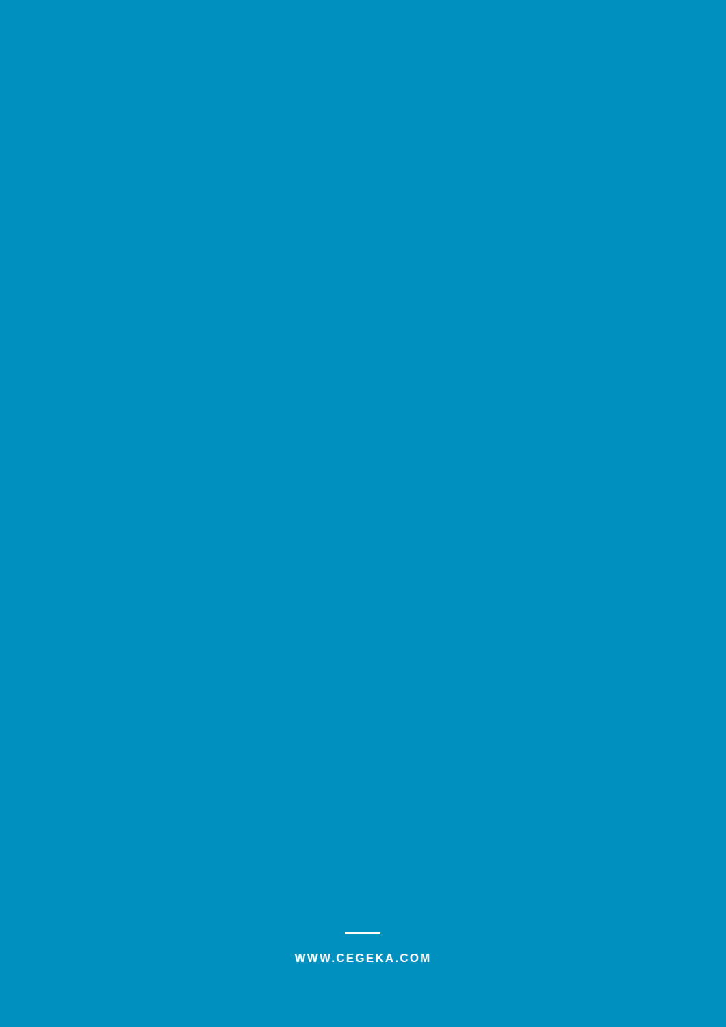www.cegeka.com